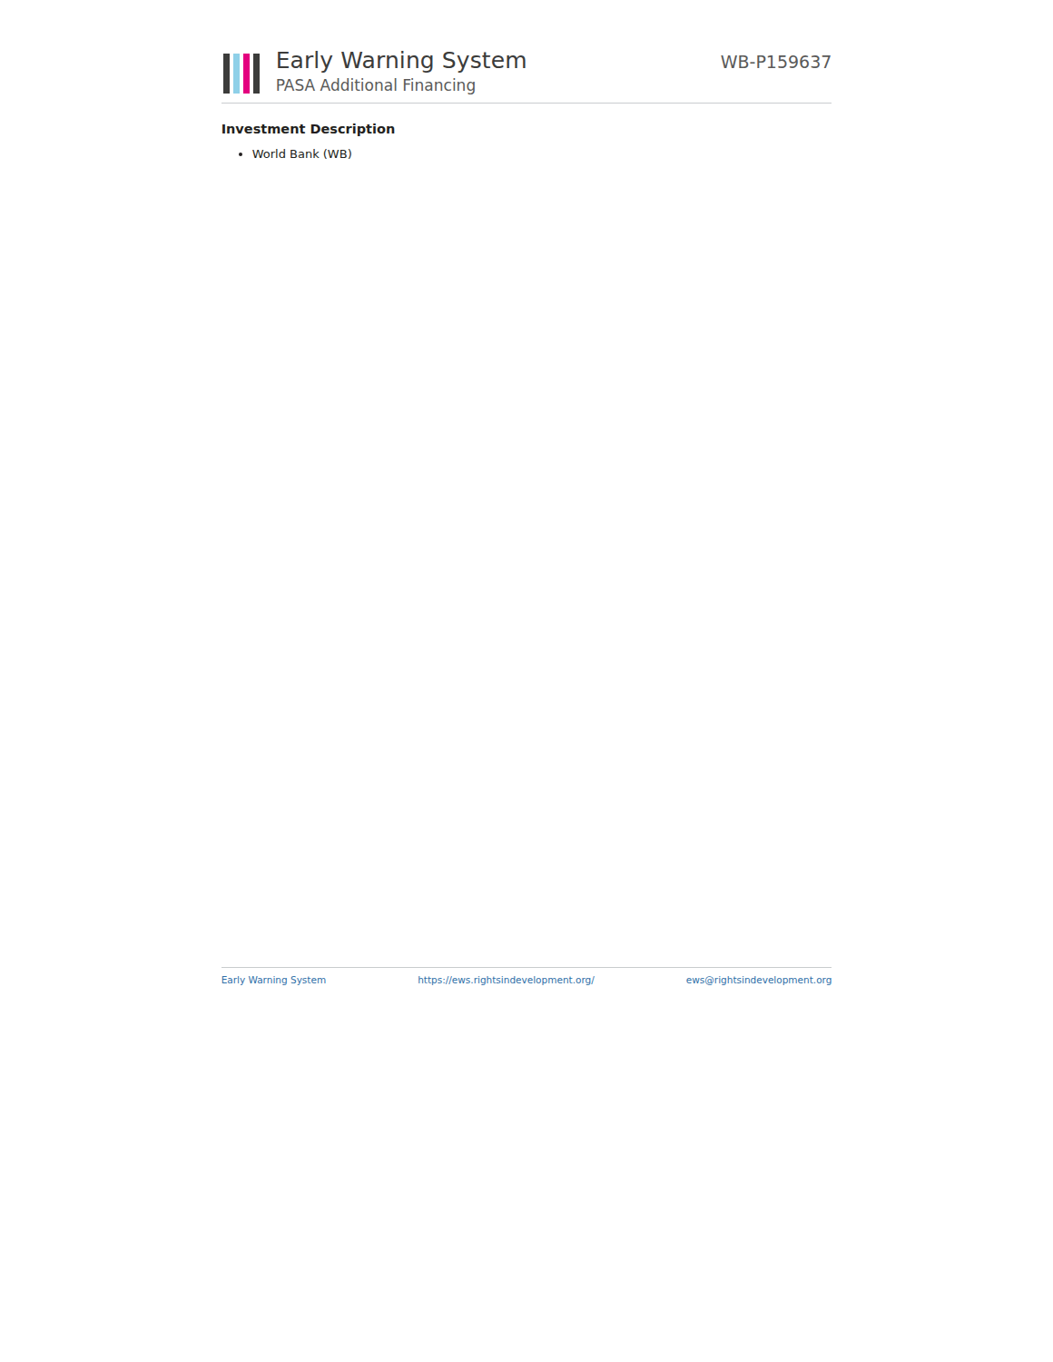Early Warning System
PASA Additional Financing
WB-P159637
Investment Description
World Bank (WB)
Early Warning System
https://ews.rightsindevelopment.org/
ews@rightsindevelopment.org